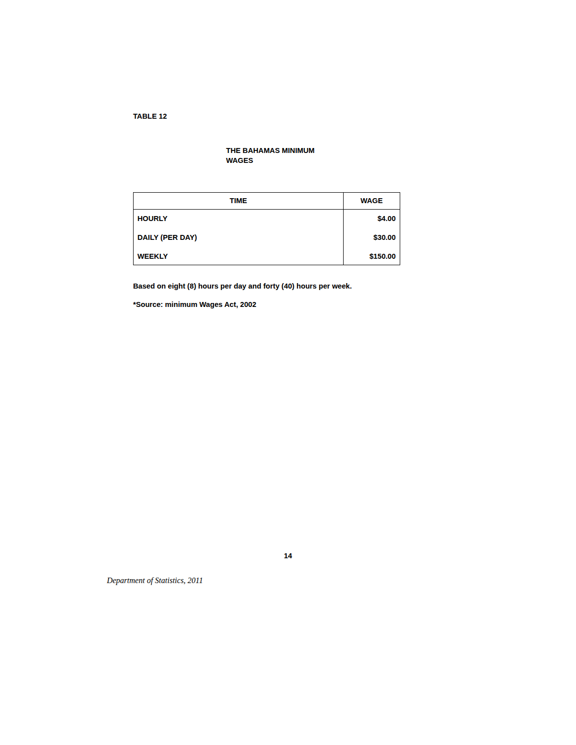TABLE 12
THE BAHAMAS MINIMUM WAGES
| TIME | WAGE |
| --- | --- |
| HOURLY | $4.00 |
| DAILY (PER DAY) | $30.00 |
| WEEKLY | $150.00 |
Based on eight (8) hours per day and forty (40) hours per week.
*Source: minimum Wages Act, 2002
14
Department of Statistics, 2011